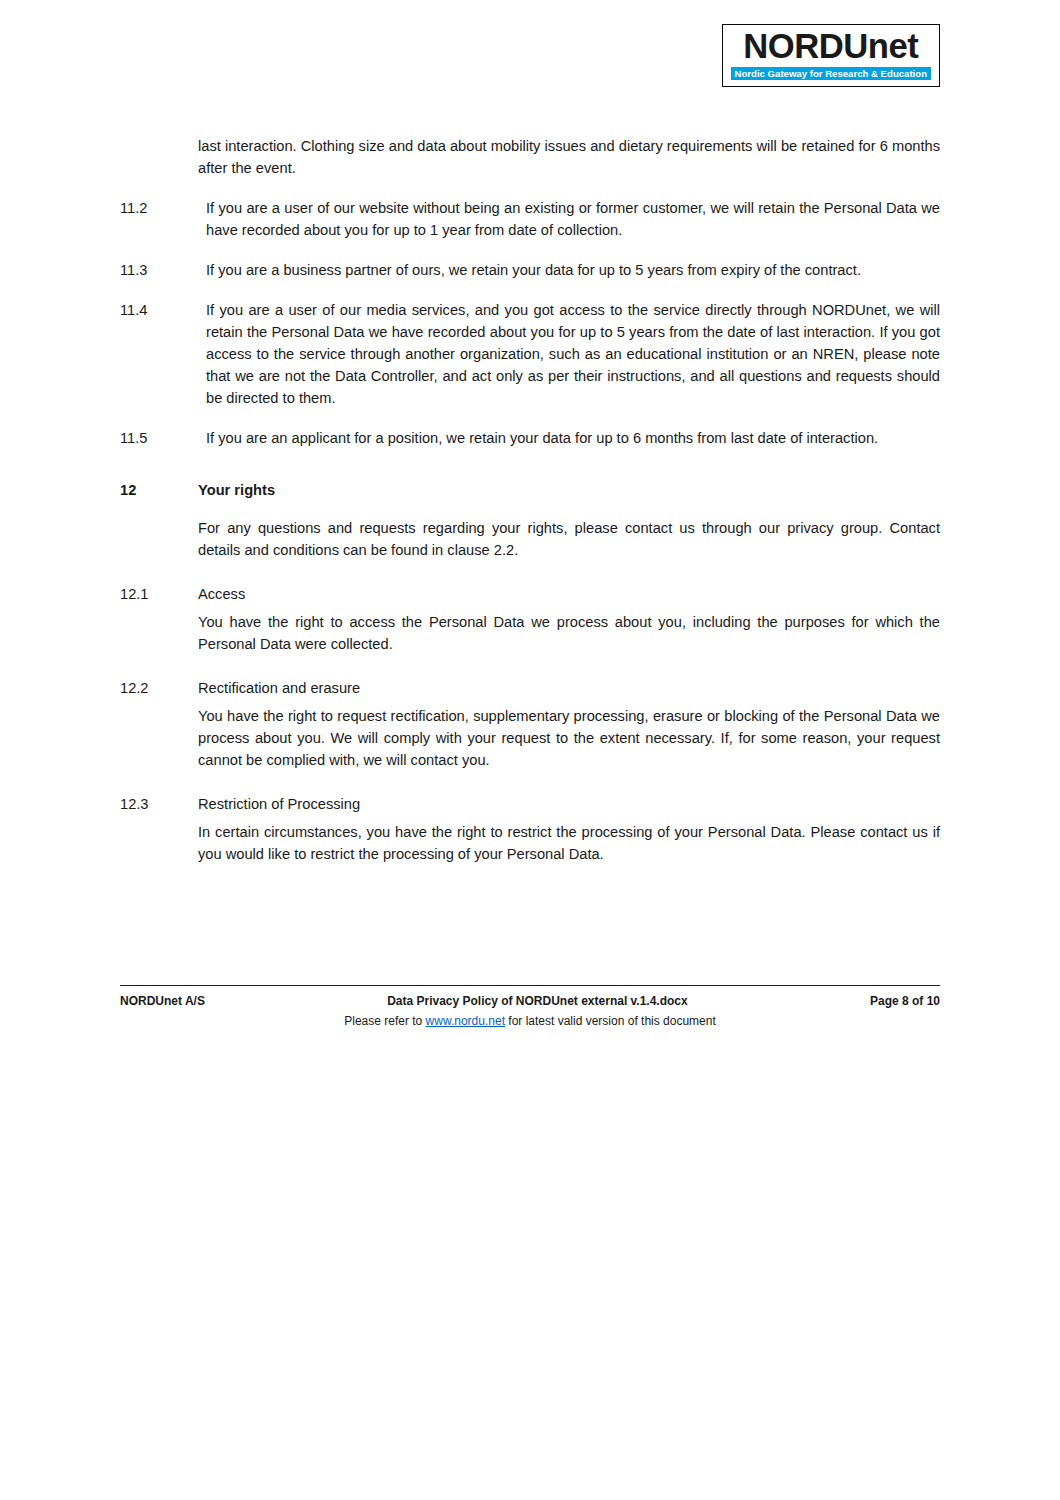NORDU net
Nordic Gateway for Research & Education
last interaction. Clothing size and data about mobility issues and dietary requirements will be retained for 6 months after the event.
11.2
If you are a user of our website without being an existing or former customer, we will retain the Personal Data we have recorded about you for up to 1 year from date of collection.
11.3
If you are a business partner of ours, we retain your data for up to 5 years from expiry of the contract.
11.4
If you are a user of our media services, and you got access to the service directly through NORDUnet, we will retain the Personal Data we have recorded about you for up to 5 years from the date of last interaction. If you got access to the service through another organization, such as an educational institution or an NREN, please note that we are not the Data Controller, and act only as per their instructions, and all questions and requests should be directed to them.
11.5
If you are an applicant for a position, we retain your data for up to 6 months from last date of interaction.
12 Your rights
For any questions and requests regarding your rights, please contact us through our privacy group. Contact details and conditions can be found in clause 2.2.
12.1 Access
You have the right to access the Personal Data we process about you, including the purposes for which the Personal Data were collected.
12.2 Rectification and erasure
You have the right to request rectification, supplementary processing, erasure or blocking of the Personal Data we process about you. We will comply with your request to the extent necessary. If, for some reason, your request cannot be complied with, we will contact you.
12.3 Restriction of Processing
In certain circumstances, you have the right to restrict the processing of your Personal Data. Please contact us if you would like to restrict the processing of your Personal Data.
NORDUnet A/S
Data Privacy Policy of NORDUnet external v.1.4.docx
Page 8 of 10
Please refer to www.nordu.net for latest valid version of this document